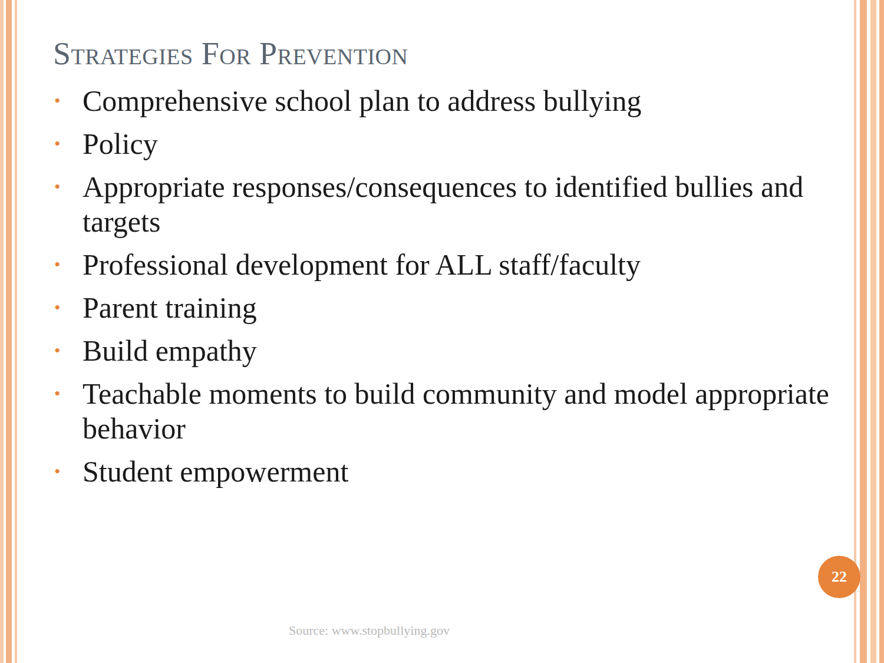Strategies For Prevention
Comprehensive school plan to address bullying
Policy
Appropriate responses/consequences to identified bullies and targets
Professional development for ALL staff/faculty
Parent training
Build empathy
Teachable moments to build community and model appropriate behavior
Student empowerment
Source: www.stopbullying.gov
22